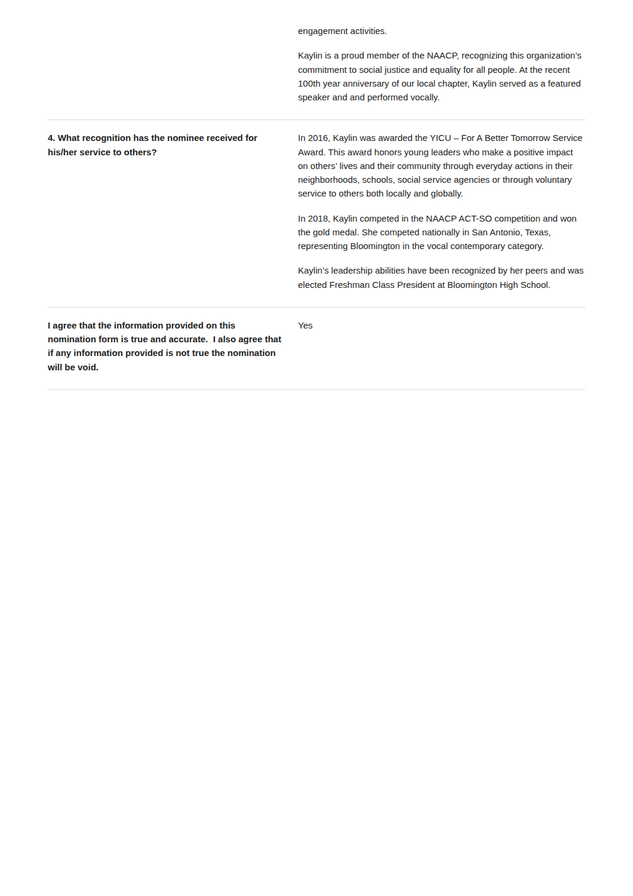| | engagement activities. Kaylin is a proud member of the NAACP, recognizing this organization’s commitment to social justice and equality for all people. At the recent 100th year anniversary of our local chapter, Kaylin served as a featured speaker and and performed vocally. |
| 4. What recognition has the nominee received for his/her service to others? | In 2016, Kaylin was awarded the YICU – For A Better Tomorrow Service Award. This award honors young leaders who make a positive impact on others’ lives and their community through everyday actions in their neighborhoods, schools, social service agencies or through voluntary service to others both locally and globally. In 2018, Kaylin competed in the NAACP ACT-SO competition and won the gold medal. She competed nationally in San Antonio, Texas, representing Bloomington in the vocal contemporary category. Kaylin’s leadership abilities have been recognized by her peers and was elected Freshman Class President at Bloomington High School. |
| I agree that the information provided on this nomination form is true and accurate. I also agree that if any information provided is not true the nomination will be void. | Yes |